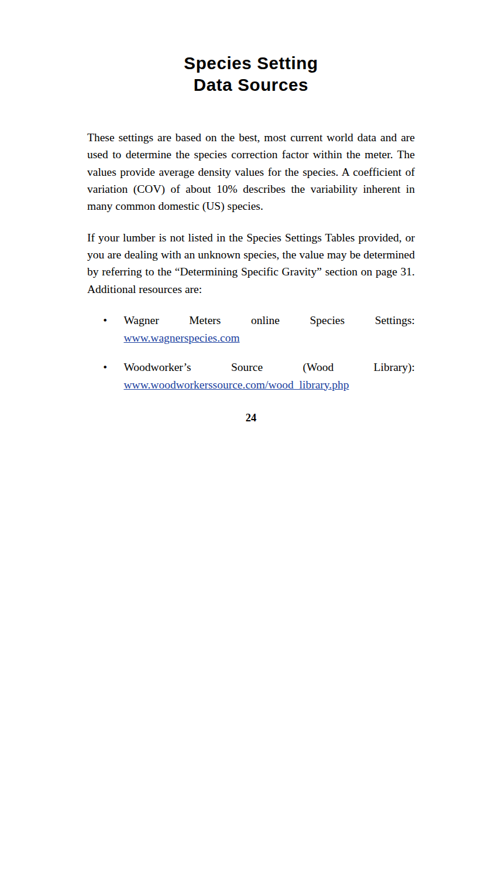Species Setting
Data Sources
These settings are based on the best, most current world data and are used to determine the species correction factor within the meter. The values provide average density values for the species. A coefficient of variation (COV) of about 10% describes the variability inherent in many common domestic (US) species.
If your lumber is not listed in the Species Settings Tables provided, or you are dealing with an unknown species, the value may be determined by referring to the “Determining Specific Gravity” section on page 31. Additional resources are:
Wagner Meters online Species Settings: www.wagnerspecies.com
Woodworker’s Source (Wood Library): www.woodworkerssource.com/wood_library.php
24